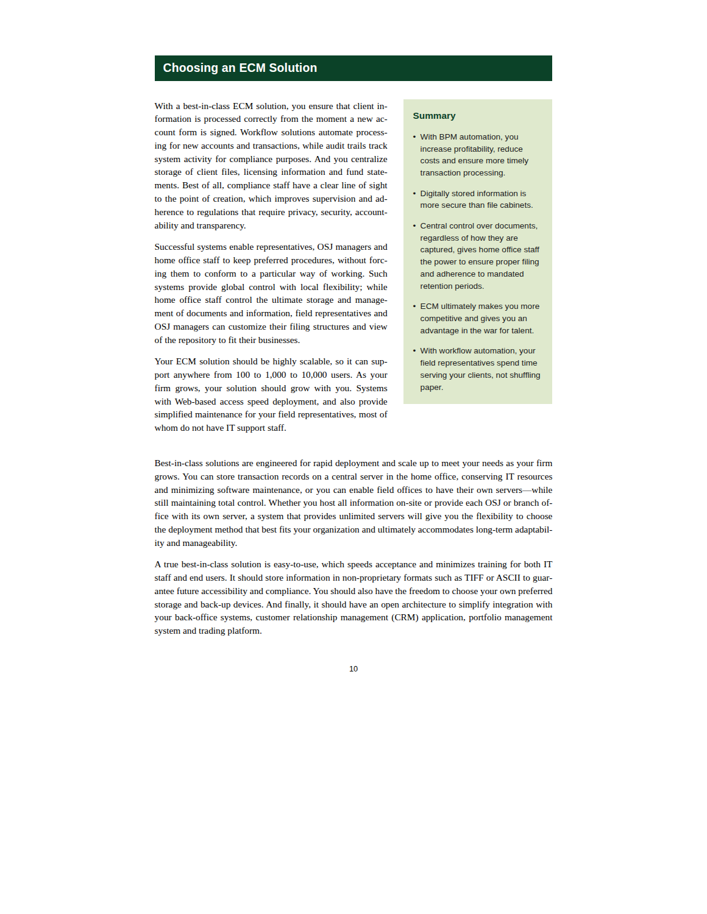Choosing an ECM Solution
With a best-in-class ECM solution, you ensure that client information is processed correctly from the moment a new account form is signed. Workflow solutions automate processing for new accounts and transactions, while audit trails track system activity for compliance purposes. And you centralize storage of client files, licensing information and fund statements. Best of all, compliance staff have a clear line of sight to the point of creation, which improves supervision and adherence to regulations that require privacy, security, accountability and transparency.
Successful systems enable representatives, OSJ managers and home office staff to keep preferred procedures, without forcing them to conform to a particular way of working. Such systems provide global control with local flexibility; while home office staff control the ultimate storage and management of documents and information, field representatives and OSJ managers can customize their filing structures and view of the repository to fit their businesses.
Your ECM solution should be highly scalable, so it can support anywhere from 100 to 1,000 to 10,000 users. As your firm grows, your solution should grow with you. Systems with Web-based access speed deployment, and also provide simplified maintenance for your field representatives, most of whom do not have IT support staff.
Summary
With BPM automation, you increase profitability, reduce costs and ensure more timely transaction processing.
Digitally stored information is more secure than file cabinets.
Central control over documents, regardless of how they are captured, gives home office staff the power to ensure proper filing and adherence to mandated retention periods.
ECM ultimately makes you more competitive and gives you an advantage in the war for talent.
With workflow automation, your field representatives spend time serving your clients, not shuffling paper.
Best-in-class solutions are engineered for rapid deployment and scale up to meet your needs as your firm grows. You can store transaction records on a central server in the home office, conserving IT resources and minimizing software maintenance, or you can enable field offices to have their own servers—while still maintaining total control. Whether you host all information on-site or provide each OSJ or branch office with its own server, a system that provides unlimited servers will give you the flexibility to choose the deployment method that best fits your organization and ultimately accommodates long-term adaptability and manageability.
A true best-in-class solution is easy-to-use, which speeds acceptance and minimizes training for both IT staff and end users. It should store information in non-proprietary formats such as TIFF or ASCII to guarantee future accessibility and compliance. You should also have the freedom to choose your own preferred storage and back-up devices. And finally, it should have an open architecture to simplify integration with your back-office systems, customer relationship management (CRM) application, portfolio management system and trading platform.
10